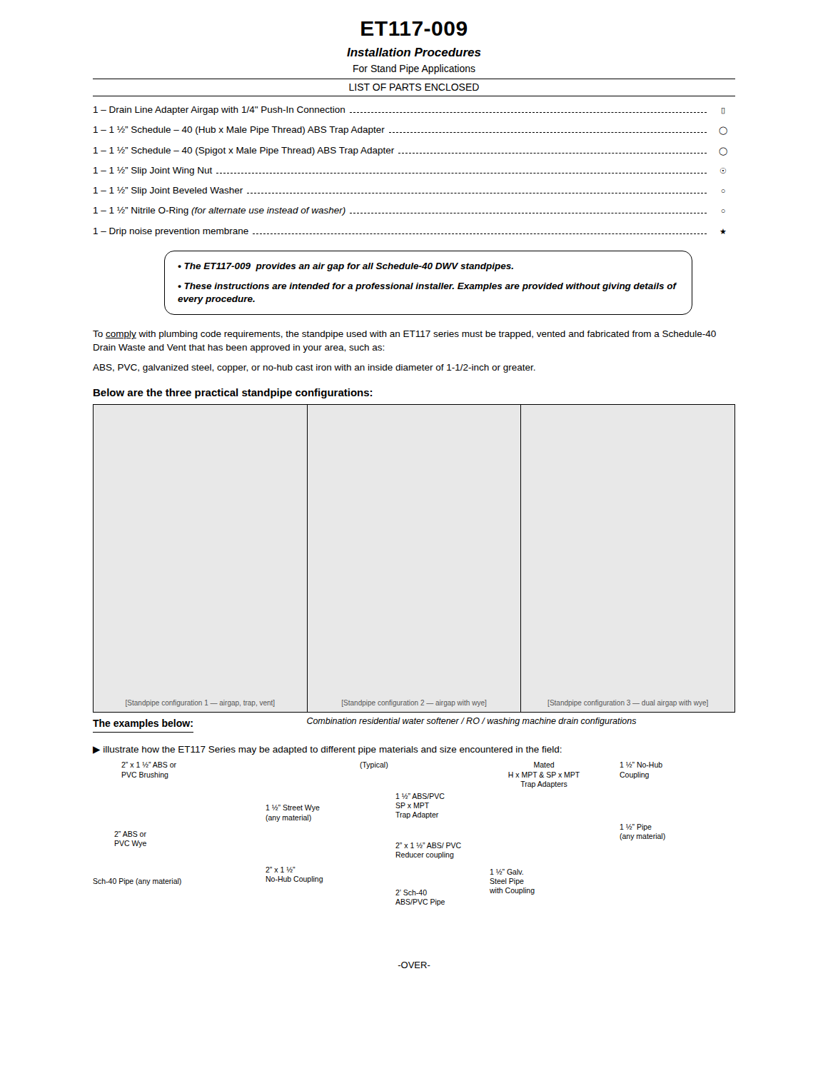ET117-009
Installation Procedures
For Stand Pipe Applications
LIST OF PARTS ENCLOSED
1 – Drain Line Adapter Airgap with 1/4" Push-In Connection ▯
1 – 1 ½” Schedule – 40 (Hub x Male Pipe Thread) ABS Trap Adapter ◯
1 – 1 ½” Schedule – 40 (Spigot x Male Pipe Thread) ABS Trap Adapter ◯
1 – 1 ½” Slip Joint Wing Nut ☉
1 – 1 ½” Slip Joint Beveled Washer ○
1 – 1 ½” Nitrile O-Ring (for alternate use instead of washer) ○
1 – Drip noise prevention membrane ★
• The ET117-009 provides an air gap for all Schedule-40 DWV standpipes.
• These instructions are intended for a professional installer. Examples are provided without giving details of every procedure.
To comply with plumbing code requirements, the standpipe used with an ET117 series must be trapped, vented and fabricated from a Schedule-40 Drain Waste and Vent that has been approved in your area, such as:
ABS, PVC, galvanized steel, copper, or no-hub cast iron with an inside diameter of 1-1/2-inch or greater.
Below are the three practical standpipe configurations:
[Standpipe configuration 1 — airgap, trap, vent]
[Standpipe configuration 2 — airgap with wye]
[Standpipe configuration 3 — dual airgap with wye]
The examples below:
Combination residential water softener / RO / washing machine drain configurations
▶ illustrate how the ET117 Series may be adapted to different pipe materials and size encountered in the field:
2” x 1 ½” ABS or
PVC Brushing
2” ABS or
PVC Wye
Sch-40 Pipe (any material)
1 ½” Street Wye
(any material)
2” x 1 ½”
No-Hub Coupling
(Typical)
1 ½” ABS/PVC
SP x MPT
Trap Adapter
2” x 1 ½” ABS/ PVC
Reducer coupling
2’ Sch-40
ABS/PVC Pipe
Mated
H x MPT & SP x MPT
Trap Adapters
1 ½” Galv.
Steel Pipe
with Coupling
1 ½” No-Hub
Coupling
1 ½” Pipe
(any material)
-OVER-